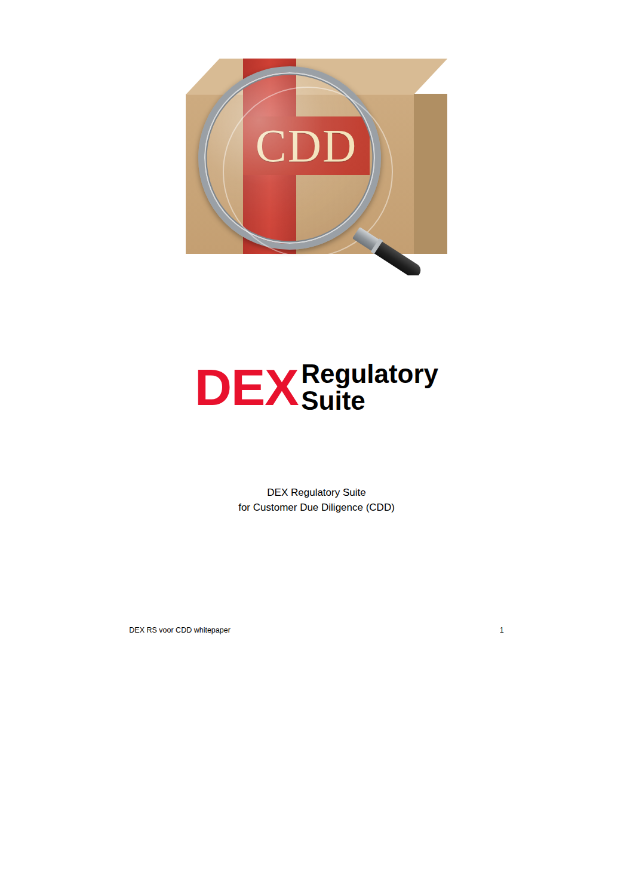CDD
DEX Regulatory Suite
DEX Regulatory Suite
for Customer Due Diligence (CDD)
DEX RS voor CDD whitepaper
1